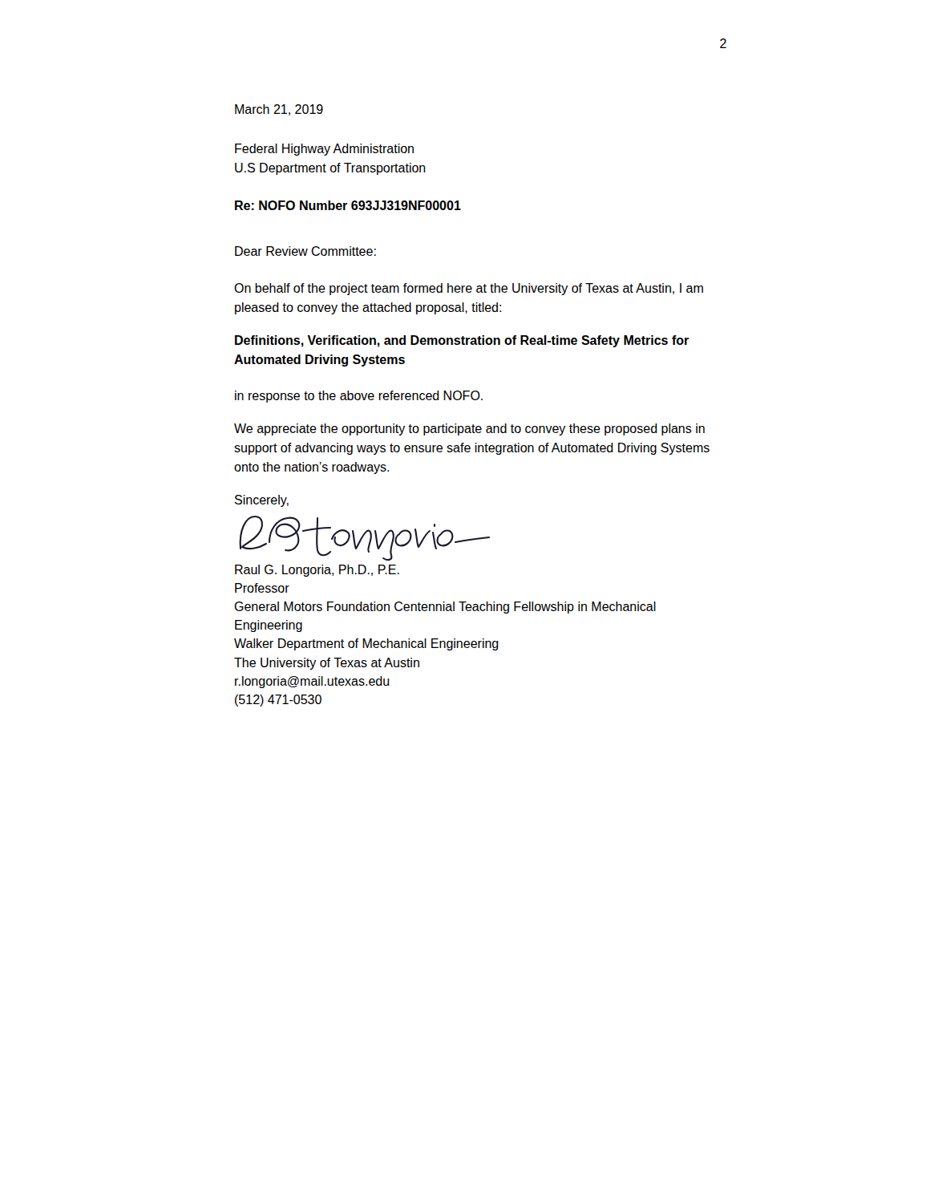2
March 21, 2019
Federal Highway Administration
U.S Department of Transportation
Re: NOFO Number 693JJ319NF00001
Dear Review Committee:
On behalf of the project team formed here at the University of Texas at Austin, I am pleased to convey the attached proposal, titled:
Definitions, Verification, and Demonstration of Real-time Safety Metrics for Automated Driving Systems
in response to the above referenced NOFO.
We appreciate the opportunity to participate and to convey these proposed plans in support of advancing ways to ensure safe integration of Automated Driving Systems onto the nation’s roadways.
Sincerely,
Raul G. Longoria, Ph.D., P.E.
Professor
General Motors Foundation Centennial Teaching Fellowship in Mechanical Engineering
Walker Department of Mechanical Engineering
The University of Texas at Austin
r.longoria@mail.utexas.edu
(512) 471-0530